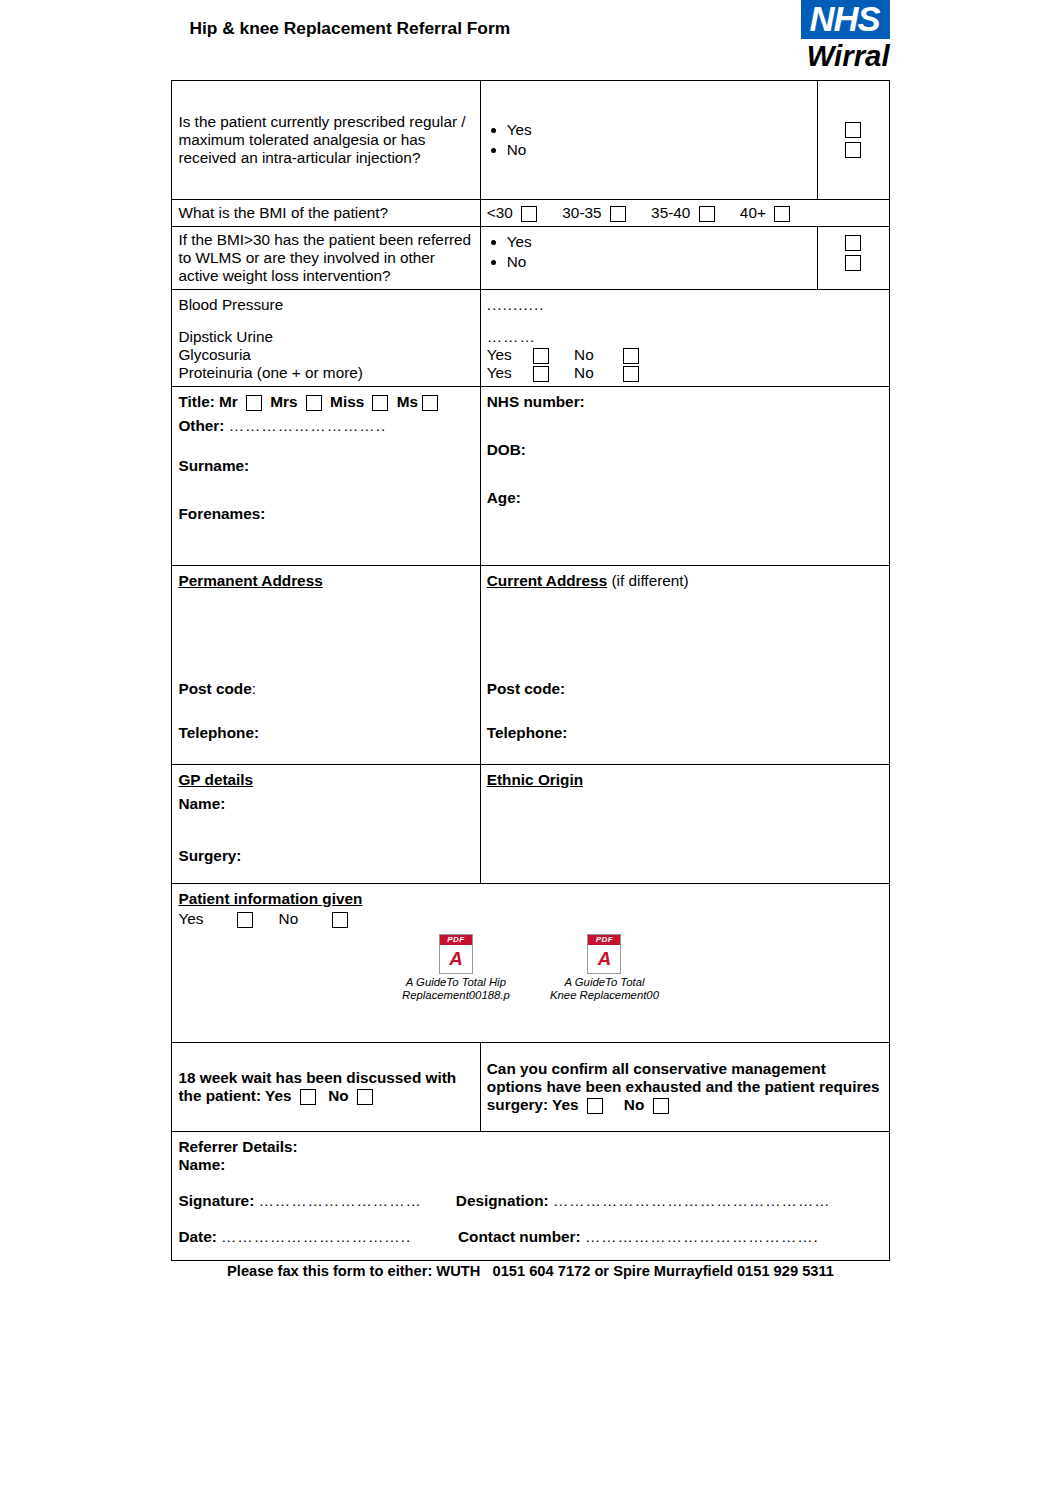Hip & knee Replacement Referral Form
NHS Wirral
| Is the patient currently prescribed regular / maximum tolerated analgesia or has received an intra-articular injection? | Yes No | |
| What is the BMI of the patient? | <30 30-35 35-40 40+ |
| If the BMI>30 has the patient been referred to WLMS or are they involved in other active weight loss intervention? | Yes No | |
| Blood Pressure Dipstick Urine Glycosuria Proteinuria (one + or more) | ........... ……… Yes No Yes No |
| Title: Mr Mrs Miss Ms Other: ……………………….. Surname: Forenames: | NHS number: DOB: Age: |
| Permanent Address Post code : Telephone: | Current Address (if different) Post code: Telephone: |
| GP details Name: Surgery: | Ethnic Origin |
| Patient information given Yes No PDF A A GuideTo Total Hip Replacement00188.p PDF A A GuideTo Total Knee Replacement00 |
| 18 week wait has been discussed with the patient: Yes No | Can you confirm all conservative management options have been exhausted and the patient requires surgery: Yes No |
| Referrer Details: Name: Signature: ………………………… Designation: …………………………………………… Date: …………………………….. Contact number: ……………………………………. |
Please fax this form to either: WUTH 0151 604 7172 or Spire Murrayfield 0151 929 5311